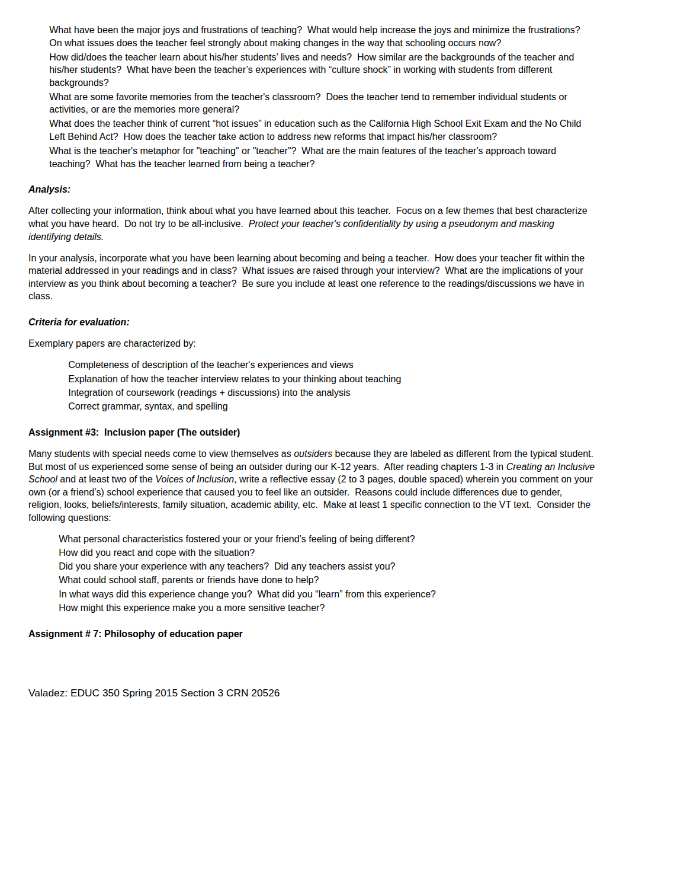What have been the major joys and frustrations of teaching? What would help increase the joys and minimize the frustrations? On what issues does the teacher feel strongly about making changes in the way that schooling occurs now?
How did/does the teacher learn about his/her students’ lives and needs? How similar are the backgrounds of the teacher and his/her students? What have been the teacher’s experiences with “culture shock” in working with students from different backgrounds?
What are some favorite memories from the teacher's classroom? Does the teacher tend to remember individual students or activities, or are the memories more general?
What does the teacher think of current “hot issues” in education such as the California High School Exit Exam and the No Child Left Behind Act? How does the teacher take action to address new reforms that impact his/her classroom?
What is the teacher's metaphor for "teaching" or "teacher"? What are the main features of the teacher's approach toward teaching? What has the teacher learned from being a teacher?
Analysis:
After collecting your information, think about what you have learned about this teacher. Focus on a few themes that best characterize what you have heard. Do not try to be all-inclusive. Protect your teacher's confidentiality by using a pseudonym and masking identifying details.
In your analysis, incorporate what you have been learning about becoming and being a teacher. How does your teacher fit within the material addressed in your readings and in class? What issues are raised through your interview? What are the implications of your interview as you think about becoming a teacher? Be sure you include at least one reference to the readings/discussions we have in class.
Criteria for evaluation:
Exemplary papers are characterized by:
Completeness of description of the teacher's experiences and views
Explanation of how the teacher interview relates to your thinking about teaching
Integration of coursework (readings + discussions) into the analysis
Correct grammar, syntax, and spelling
Assignment #3: Inclusion paper (The outsider)
Many students with special needs come to view themselves as outsiders because they are labeled as different from the typical student. But most of us experienced some sense of being an outsider during our K-12 years. After reading chapters 1-3 in Creating an Inclusive School and at least two of the Voices of Inclusion, write a reflective essay (2 to 3 pages, double spaced) wherein you comment on your own (or a friend’s) school experience that caused you to feel like an outsider. Reasons could include differences due to gender, religion, looks, beliefs/interests, family situation, academic ability, etc. Make at least 1 specific connection to the VT text. Consider the following questions:
What personal characteristics fostered your or your friend’s feeling of being different?
How did you react and cope with the situation?
Did you share your experience with any teachers? Did any teachers assist you?
What could school staff, parents or friends have done to help?
In what ways did this experience change you? What did you “learn” from this experience?
How might this experience make you a more sensitive teacher?
Assignment # 7: Philosophy of education paper
Valadez: EDUC 350 Spring 2015 Section 3 CRN 20526